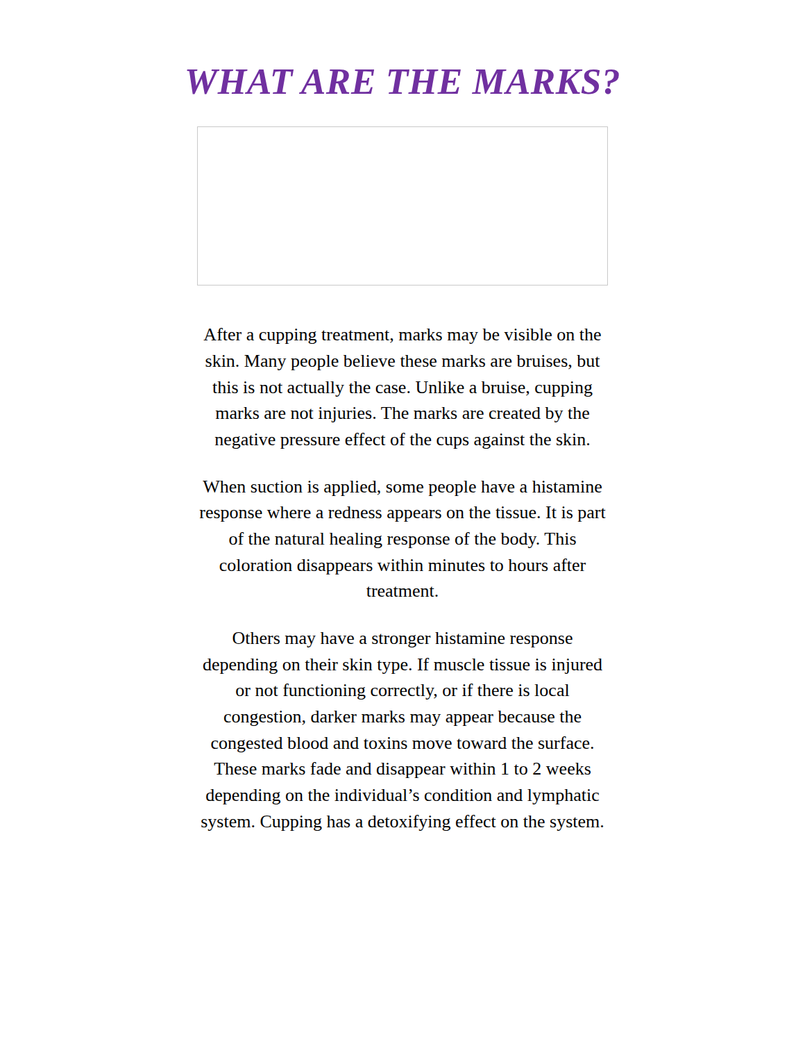WHAT ARE THE MARKS?
After a cupping treatment, marks may be visible on the skin. Many people believe these marks are bruises, but this is not actually the case. Unlike a bruise, cupping marks are not injuries. The marks are created by the negative pressure effect of the cups against the skin.
When suction is applied, some people have a histamine response where a redness appears on the tissue. It is part of the natural healing response of the body. This coloration disappears within minutes to hours after treatment.
Others may have a stronger histamine response depending on their skin type. If muscle tissue is injured or not functioning correctly, or if there is local congestion, darker marks may appear because the congested blood and toxins move toward the surface. These marks fade and disappear within 1 to 2 weeks depending on the individual’s condition and lymphatic system. Cupping has a detoxifying effect on the system.